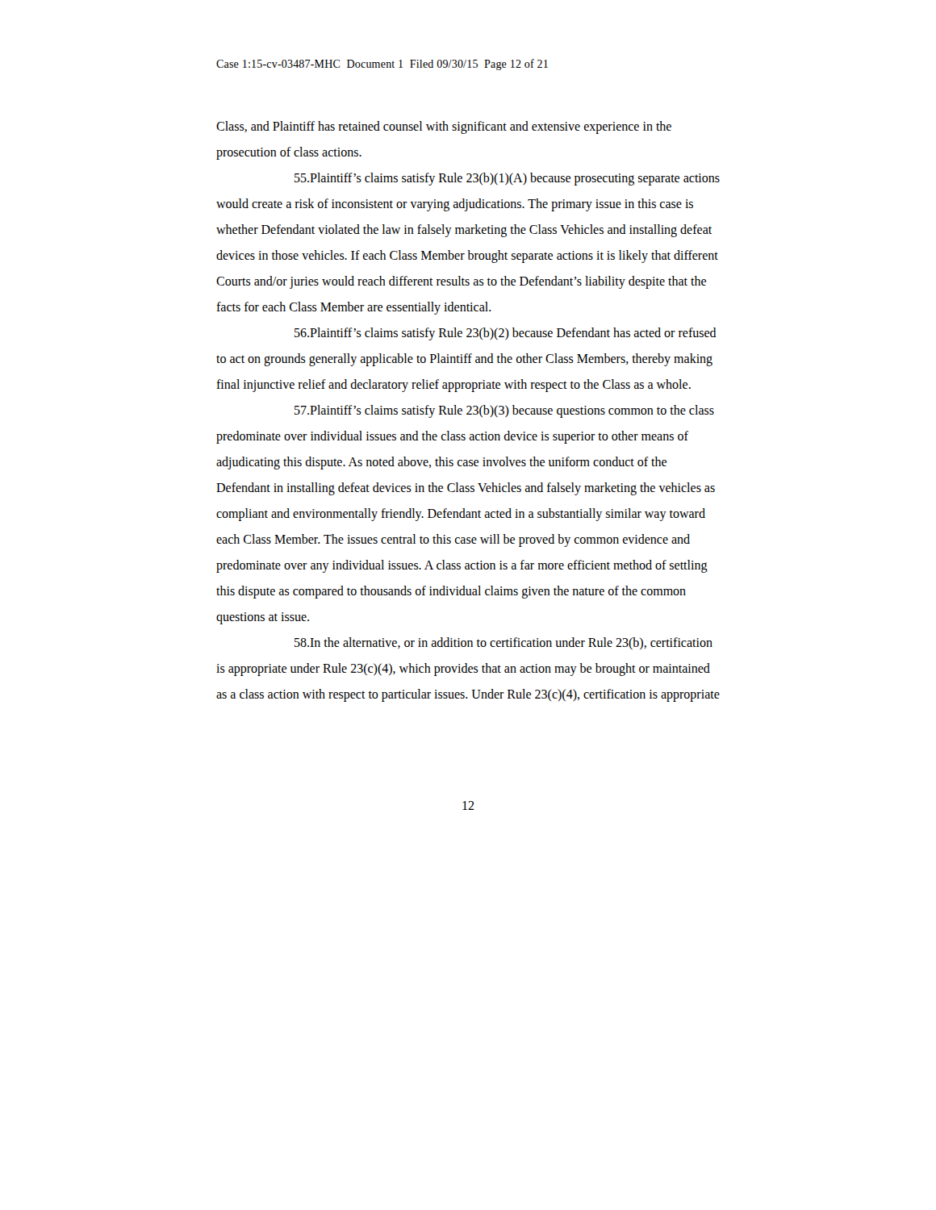Case 1:15-cv-03487-MHC Document 1 Filed 09/30/15 Page 12 of 21
Class, and Plaintiff has retained counsel with significant and extensive experience in the prosecution of class actions.
55. Plaintiff’s claims satisfy Rule 23(b)(1)(A) because prosecuting separate actions would create a risk of inconsistent or varying adjudications. The primary issue in this case is whether Defendant violated the law in falsely marketing the Class Vehicles and installing defeat devices in those vehicles. If each Class Member brought separate actions it is likely that different Courts and/or juries would reach different results as to the Defendant’s liability despite that the facts for each Class Member are essentially identical.
56. Plaintiff’s claims satisfy Rule 23(b)(2) because Defendant has acted or refused to act on grounds generally applicable to Plaintiff and the other Class Members, thereby making final injunctive relief and declaratory relief appropriate with respect to the Class as a whole.
57. Plaintiff’s claims satisfy Rule 23(b)(3) because questions common to the class predominate over individual issues and the class action device is superior to other means of adjudicating this dispute. As noted above, this case involves the uniform conduct of the Defendant in installing defeat devices in the Class Vehicles and falsely marketing the vehicles as compliant and environmentally friendly. Defendant acted in a substantially similar way toward each Class Member. The issues central to this case will be proved by common evidence and predominate over any individual issues. A class action is a far more efficient method of settling this dispute as compared to thousands of individual claims given the nature of the common questions at issue.
58. In the alternative, or in addition to certification under Rule 23(b), certification is appropriate under Rule 23(c)(4), which provides that an action may be brought or maintained as a class action with respect to particular issues. Under Rule 23(c)(4), certification is appropriate
12